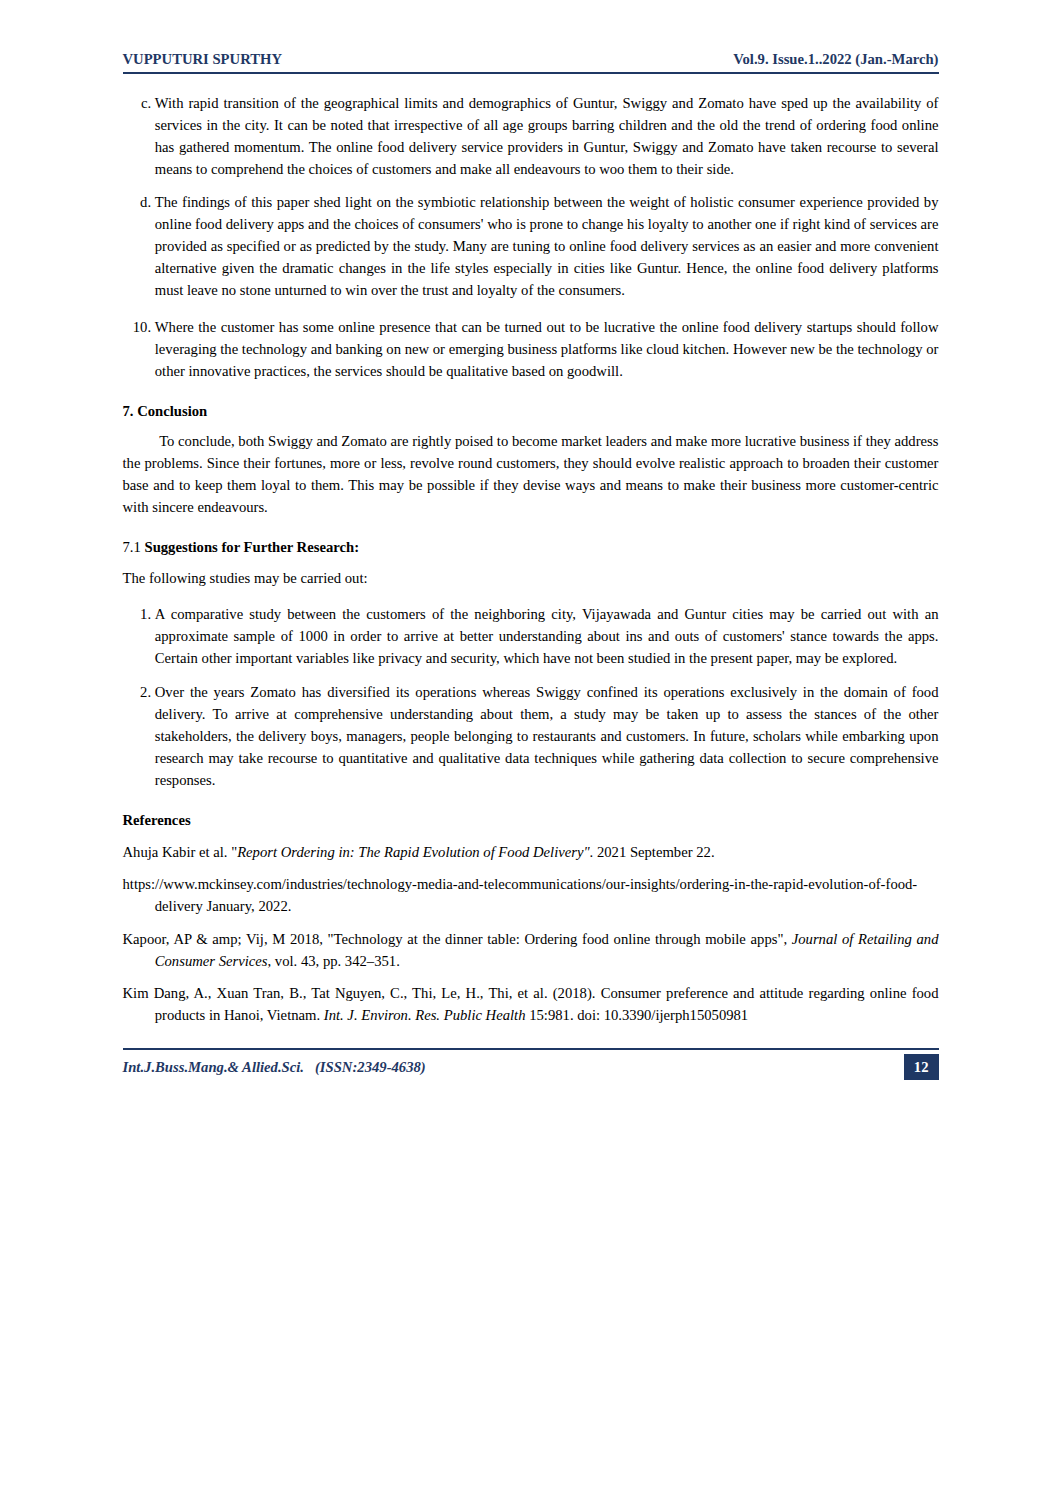VUPPUTURI SPURTHY Vol.9. Issue.1..2022 (Jan.-March)
With rapid transition of the geographical limits and demographics of Guntur, Swiggy and Zomato have sped up the availability of services in the city. It can be noted that irrespective of all age groups barring children and the old the trend of ordering food online has gathered momentum. The online food delivery service providers in Guntur, Swiggy and Zomato have taken recourse to several means to comprehend the choices of customers and make all endeavours to woo them to their side.
The findings of this paper shed light on the symbiotic relationship between the weight of holistic consumer experience provided by online food delivery apps and the choices of consumers' who is prone to change his loyalty to another one if right kind of services are provided as specified or as predicted by the study. Many are tuning to online food delivery services as an easier and more convenient alternative given the dramatic changes in the life styles especially in cities like Guntur. Hence, the online food delivery platforms must leave no stone unturned to win over the trust and loyalty of the consumers.
Where the customer has some online presence that can be turned out to be lucrative the online food delivery startups should follow leveraging the technology and banking on new or emerging business platforms like cloud kitchen. However new be the technology or other innovative practices, the services should be qualitative based on goodwill.
7. Conclusion
To conclude, both Swiggy and Zomato are rightly poised to become market leaders and make more lucrative business if they address the problems. Since their fortunes, more or less, revolve round customers, they should evolve realistic approach to broaden their customer base and to keep them loyal to them. This may be possible if they devise ways and means to make their business more customer-centric with sincere endeavours.
7.1 Suggestions for Further Research:
The following studies may be carried out:
A comparative study between the customers of the neighboring city, Vijayawada and Guntur cities may be carried out with an approximate sample of 1000 in order to arrive at better understanding about ins and outs of customers' stance towards the apps. Certain other important variables like privacy and security, which have not been studied in the present paper, may be explored.
Over the years Zomato has diversified its operations whereas Swiggy confined its operations exclusively in the domain of food delivery. To arrive at comprehensive understanding about them, a study may be taken up to assess the stances of the other stakeholders, the delivery boys, managers, people belonging to restaurants and customers. In future, scholars while embarking upon research may take recourse to quantitative and qualitative data techniques while gathering data collection to secure comprehensive responses.
References
Ahuja Kabir et al. "Report Ordering in: The Rapid Evolution of Food Delivery". 2021 September 22.
https://www.mckinsey.com/industries/technology-media-and-telecommunications/our-insights/ordering-in-the-rapid-evolution-of-food-delivery January, 2022.
Kapoor, AP & amp; Vij, M 2018, "Technology at the dinner table: Ordering food online through mobile apps", Journal of Retailing and Consumer Services, vol. 43, pp. 342–351.
Kim Dang, A., Xuan Tran, B., Tat Nguyen, C., Thi, Le, H., Thi, et al. (2018). Consumer preference and attitude regarding online food products in Hanoi, Vietnam. Int. J. Environ. Res. Public Health 15:981. doi: 10.3390/ijerph15050981
Int.J.Buss.Mang.& Allied.Sci. (ISSN:2349-4638) 12